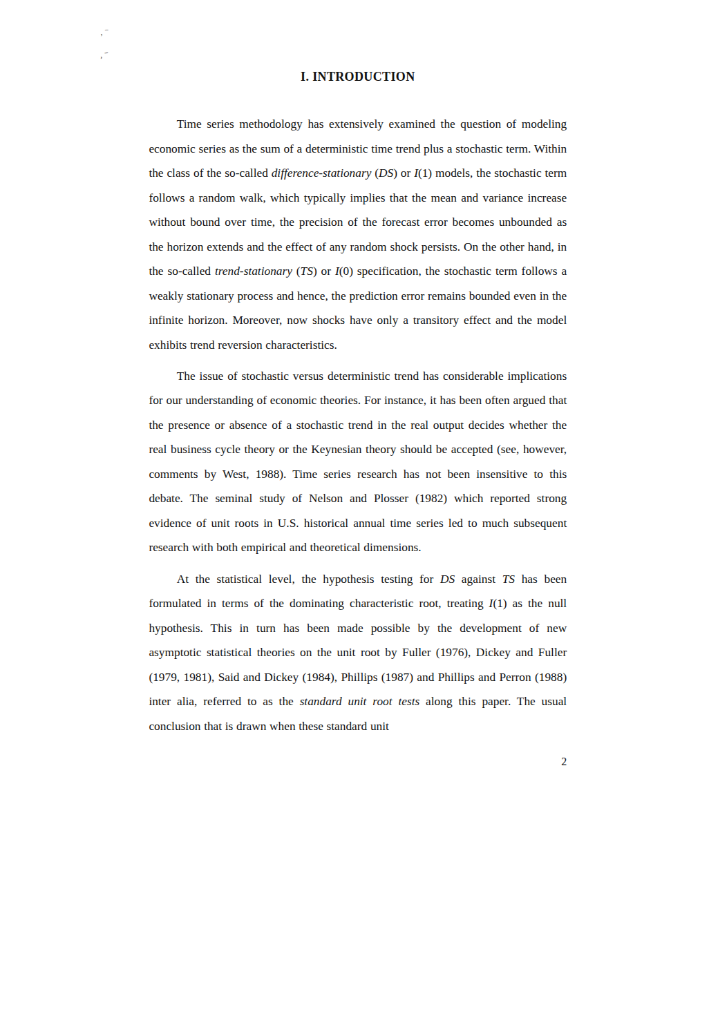, ⁻ , ⁻
I. INTRODUCTION
Time series methodology has extensively examined the question of modeling economic series as the sum of a deterministic time trend plus a stochastic term. Within the class of the so-called difference-stationary (DS) or I(1) models, the stochastic term follows a random walk, which typically implies that the mean and variance increase without bound over time, the precision of the forecast error becomes unbounded as the horizon extends and the effect of any random shock persists. On the other hand, in the so-called trend-stationary (TS) or I(0) specification, the stochastic term follows a weakly stationary process and hence, the prediction error remains bounded even in the infinite horizon. Moreover, now shocks have only a transitory effect and the model exhibits trend reversion characteristics.
The issue of stochastic versus deterministic trend has considerable implications for our understanding of economic theories. For instance, it has been often argued that the presence or absence of a stochastic trend in the real output decides whether the real business cycle theory or the Keynesian theory should be accepted (see, however, comments by West, 1988). Time series research has not been insensitive to this debate. The seminal study of Nelson and Plosser (1982) which reported strong evidence of unit roots in U.S. historical annual time series led to much subsequent research with both empirical and theoretical dimensions.
At the statistical level, the hypothesis testing for DS against TS has been formulated in terms of the dominating characteristic root, treating I(1) as the null hypothesis. This in turn has been made possible by the development of new asymptotic statistical theories on the unit root by Fuller (1976), Dickey and Fuller (1979, 1981), Said and Dickey (1984), Phillips (1987) and Phillips and Perron (1988) inter alia, referred to as the standard unit root tests along this paper. The usual conclusion that is drawn when these standard unit
2